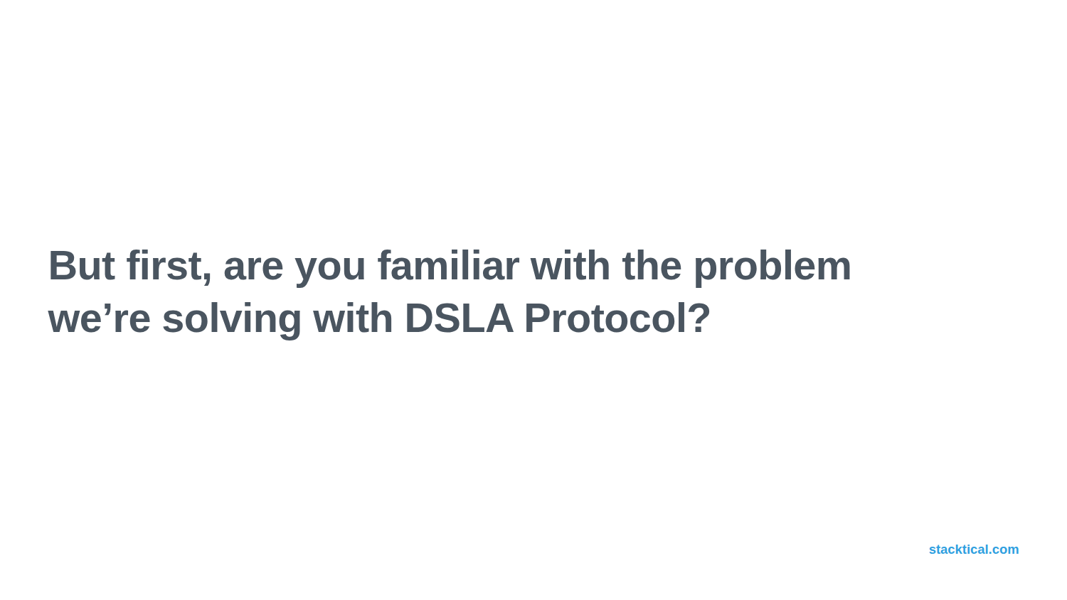But first, are you familiar with the problem we’re solving with DSLA Protocol?
stacktical.com